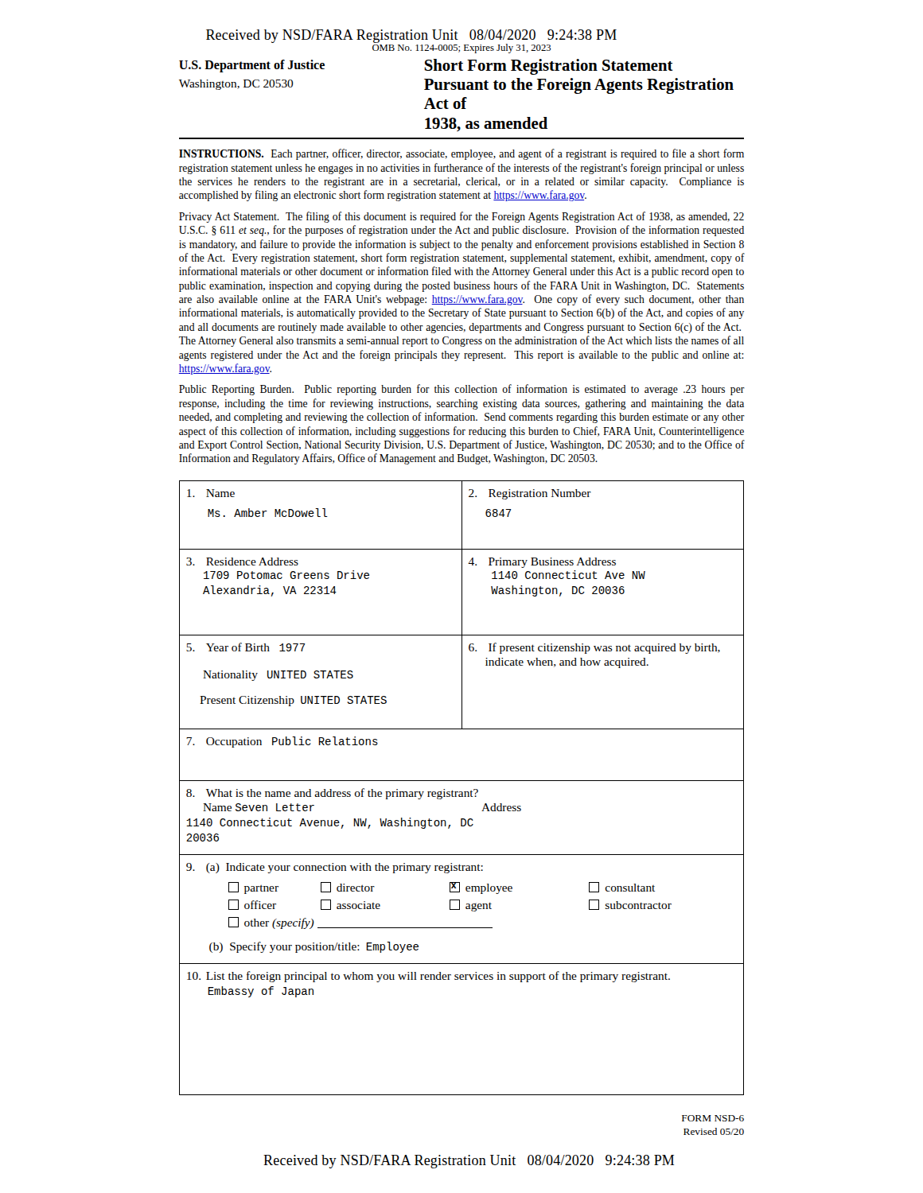Received by NSD/FARA Registration Unit 08/04/2020 9:24:38 PM
OMB No. 1124-0005; Expires July 31, 2023
| U.S. Department of Justice Washington, DC 20530 | Short Form Registration Statement Pursuant to the Foreign Agents Registration Act of 1938, as amended |
INSTRUCTIONS. Each partner, officer, director, associate, employee, and agent of a registrant is required to file a short form registration statement unless he engages in no activities in furtherance of the interests of the registrant's foreign principal or unless the services he renders to the registrant are in a secretarial, clerical, or in a related or similar capacity. Compliance is accomplished by filing an electronic short form registration statement at https://www.fara.gov.
Privacy Act Statement. The filing of this document is required for the Foreign Agents Registration Act of 1938, as amended, 22 U.S.C. § 611 et seq., for the purposes of registration under the Act and public disclosure. Provision of the information requested is mandatory, and failure to provide the information is subject to the penalty and enforcement provisions established in Section 8 of the Act. Every registration statement, short form registration statement, supplemental statement, exhibit, amendment, copy of informational materials or other document or information filed with the Attorney General under this Act is a public record open to public examination, inspection and copying during the posted business hours of the FARA Unit in Washington, DC. Statements are also available online at the FARA Unit's webpage: https://www.fara.gov. One copy of every such document, other than informational materials, is automatically provided to the Secretary of State pursuant to Section 6(b) of the Act, and copies of any and all documents are routinely made available to other agencies, departments and Congress pursuant to Section 6(c) of the Act. The Attorney General also transmits a semi-annual report to Congress on the administration of the Act which lists the names of all agents registered under the Act and the foreign principals they represent. This report is available to the public and online at: https://www.fara.gov.
Public Reporting Burden. Public reporting burden for this collection of information is estimated to average .23 hours per response, including the time for reviewing instructions, searching existing data sources, gathering and maintaining the data needed, and completing and reviewing the collection of information. Send comments regarding this burden estimate or any other aspect of this collection of information, including suggestions for reducing this burden to Chief, FARA Unit, Counterintelligence and Export Control Section, National Security Division, U.S. Department of Justice, Washington, DC 20530; and to the Office of Information and Regulatory Affairs, Office of Management and Budget, Washington, DC 20503.
| 1. Name Ms. Amber McDowell | 2. Registration Number 6847 |
| 3. Residence Address 1709 Potomac Greens Drive Alexandria, VA 22314 | 4. Primary Business Address 1140 Connecticut Ave NW Washington, DC 20036 |
| 5. Year of Birth 1977 Nationality UNITED STATES Present Citizenship UNITED STATES | 6. If present citizenship was not acquired by birth, indicate when, and how acquired. |
| 7. Occupation Public Relations |
| 8. What is the name and address of the primary registrant? Name Seven Letter Address 1140 Connecticut Avenue, NW, Washington, DC 20036 |
| 9. (a) Indicate your connection with the primary registrant: / partner / director / employee / consultant / / officer / associate / agent / subcontractor / / other (specify) / / (b) Specify your position/title: Employee |
| 10. List the foreign principal to whom you will render services in support of the primary registrant. Embassy of Japan |
FORM NSD-6
Revised 05/20
Received by NSD/FARA Registration Unit 08/04/2020 9:24:38 PM